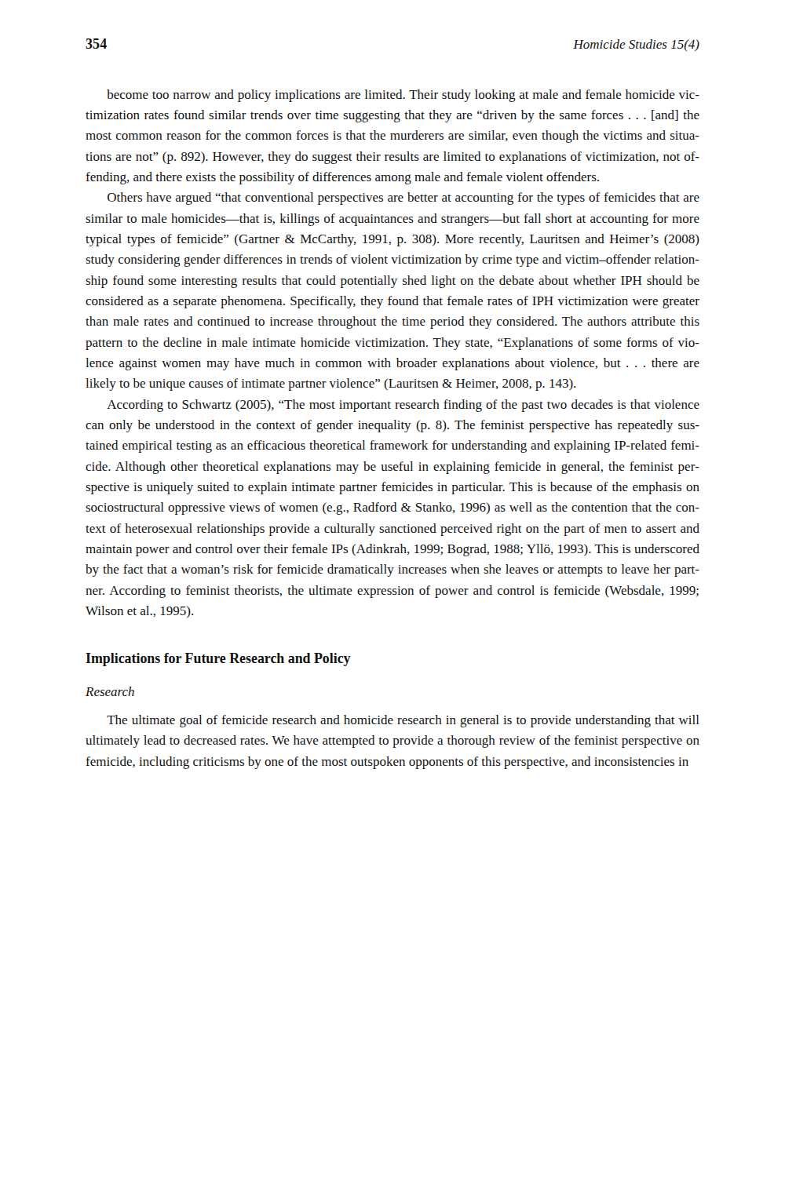354 Homicide Studies 15(4)
become too narrow and policy implications are limited. Their study looking at male and female homicide victimization rates found similar trends over time suggesting that they are “driven by the same forces . . . [and] the most common reason for the common forces is that the murderers are similar, even though the victims and situations are not” (p. 892). However, they do suggest their results are limited to explanations of victimization, not offending, and there exists the possibility of differences among male and female violent offenders.
Others have argued “that conventional perspectives are better at accounting for the types of femicides that are similar to male homicides—that is, killings of acquaintances and strangers—but fall short at accounting for more typical types of femicide” (Gartner & McCarthy, 1991, p. 308). More recently, Lauritsen and Heimer’s (2008) study considering gender differences in trends of violent victimization by crime type and victim–offender relationship found some interesting results that could potentially shed light on the debate about whether IPH should be considered as a separate phenomena. Specifically, they found that female rates of IPH victimization were greater than male rates and continued to increase throughout the time period they considered. The authors attribute this pattern to the decline in male intimate homicide victimization. They state, “Explanations of some forms of violence against women may have much in common with broader explanations about violence, but . . . there are likely to be unique causes of intimate partner violence” (Lauritsen & Heimer, 2008, p. 143).
According to Schwartz (2005), “The most important research finding of the past two decades is that violence can only be understood in the context of gender inequality (p. 8). The feminist perspective has repeatedly sustained empirical testing as an efficacious theoretical framework for understanding and explaining IP-related femicide. Although other theoretical explanations may be useful in explaining femicide in general, the feminist perspective is uniquely suited to explain intimate partner femicides in particular. This is because of the emphasis on sociostructural oppressive views of women (e.g., Radford & Stanko, 1996) as well as the contention that the context of heterosexual relationships provide a culturally sanctioned perceived right on the part of men to assert and maintain power and control over their female IPs (Adinkrah, 1999; Bograd, 1988; Yllö, 1993). This is underscored by the fact that a woman’s risk for femicide dramatically increases when she leaves or attempts to leave her partner. According to feminist theorists, the ultimate expression of power and control is femicide (Websdale, 1999; Wilson et al., 1995).
Implications for Future Research and Policy
Research
The ultimate goal of femicide research and homicide research in general is to provide understanding that will ultimately lead to decreased rates. We have attempted to provide a thorough review of the feminist perspective on femicide, including criticisms by one of the most outspoken opponents of this perspective, and inconsistencies in